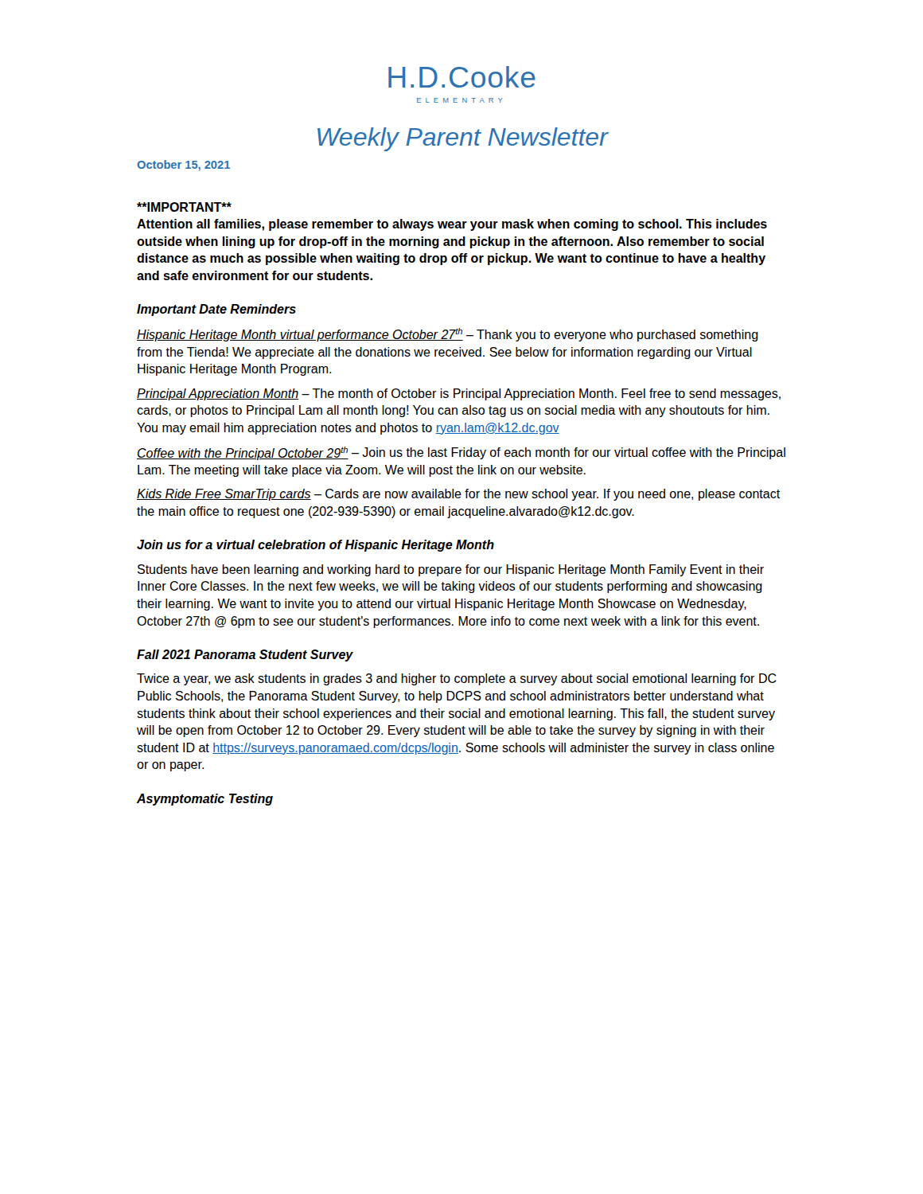H.D.Cooke
ELEMENTARY
Weekly Parent Newsletter
October 15, 2021
**IMPORTANT**
Attention all families, please remember to always wear your mask when coming to school. This includes outside when lining up for drop-off in the morning and pickup in the afternoon. Also remember to social distance as much as possible when waiting to drop off or pickup. We want to continue to have a healthy and safe environment for our students.
Important Date Reminders
Hispanic Heritage Month virtual performance October 27th – Thank you to everyone who purchased something from the Tienda! We appreciate all the donations we received. See below for information regarding our Virtual Hispanic Heritage Month Program.
Principal Appreciation Month – The month of October is Principal Appreciation Month. Feel free to send messages, cards, or photos to Principal Lam all month long! You can also tag us on social media with any shoutouts for him. You may email him appreciation notes and photos to ryan.lam@k12.dc.gov
Coffee with the Principal October 29th – Join us the last Friday of each month for our virtual coffee with the Principal Lam. The meeting will take place via Zoom. We will post the link on our website.
Kids Ride Free SmarTrip cards – Cards are now available for the new school year. If you need one, please contact the main office to request one (202-939-5390) or email jacqueline.alvarado@k12.dc.gov.
Join us for a virtual celebration of Hispanic Heritage Month
Students have been learning and working hard to prepare for our Hispanic Heritage Month Family Event in their Inner Core Classes. In the next few weeks, we will be taking videos of our students performing and showcasing their learning. We want to invite you to attend our virtual Hispanic Heritage Month Showcase on Wednesday, October 27th @ 6pm to see our student's performances. More info to come next week with a link for this event.
Fall 2021 Panorama Student Survey
Twice a year, we ask students in grades 3 and higher to complete a survey about social emotional learning for DC Public Schools, the Panorama Student Survey, to help DCPS and school administrators better understand what students think about their school experiences and their social and emotional learning. This fall, the student survey will be open from October 12 to October 29. Every student will be able to take the survey by signing in with their student ID at https://surveys.panoramaed.com/dcps/login. Some schools will administer the survey in class online or on paper.
Asymptomatic Testing